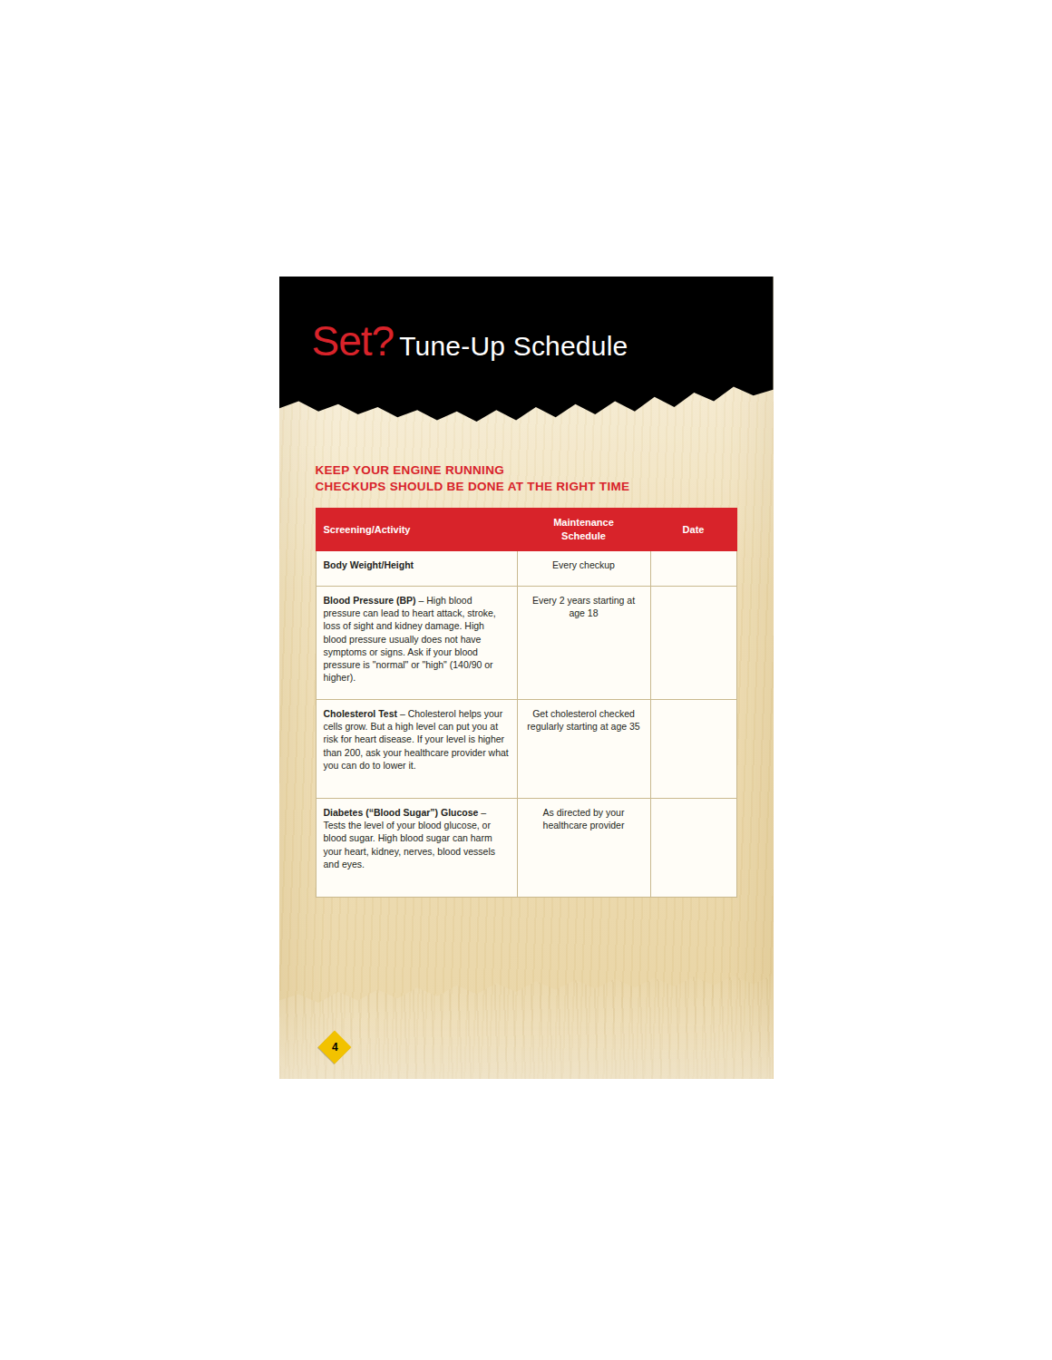Set?Tune-Up Schedule
Keep your engine running
Checkups should be done at the right time
| Screening/Activity | Maintenance Schedule | Date |
| --- | --- | --- |
| Body Weight/Height | Every checkup | |
| Blood Pressure (BP) – High blood pressure can lead to heart attack, stroke, loss of sight and kidney damage. High blood pressure usually does not have symptoms or signs. Ask if your blood pressure is "normal" or "high" (140/90 or higher). | Every 2 years starting at age 18 | |
| Cholesterol Test – Cholesterol helps your cells grow. But a high level can put you at risk for heart disease. If your level is higher than 200, ask your healthcare provider what you can do to lower it. | Get cholesterol checked regularly starting at age 35 | |
| Diabetes (“Blood Sugar”) Glucose – Tests the level of your blood glucose, or blood sugar. High blood sugar can harm your heart, kidney, nerves, blood vessels and eyes. | As directed by your healthcare provider | |
4